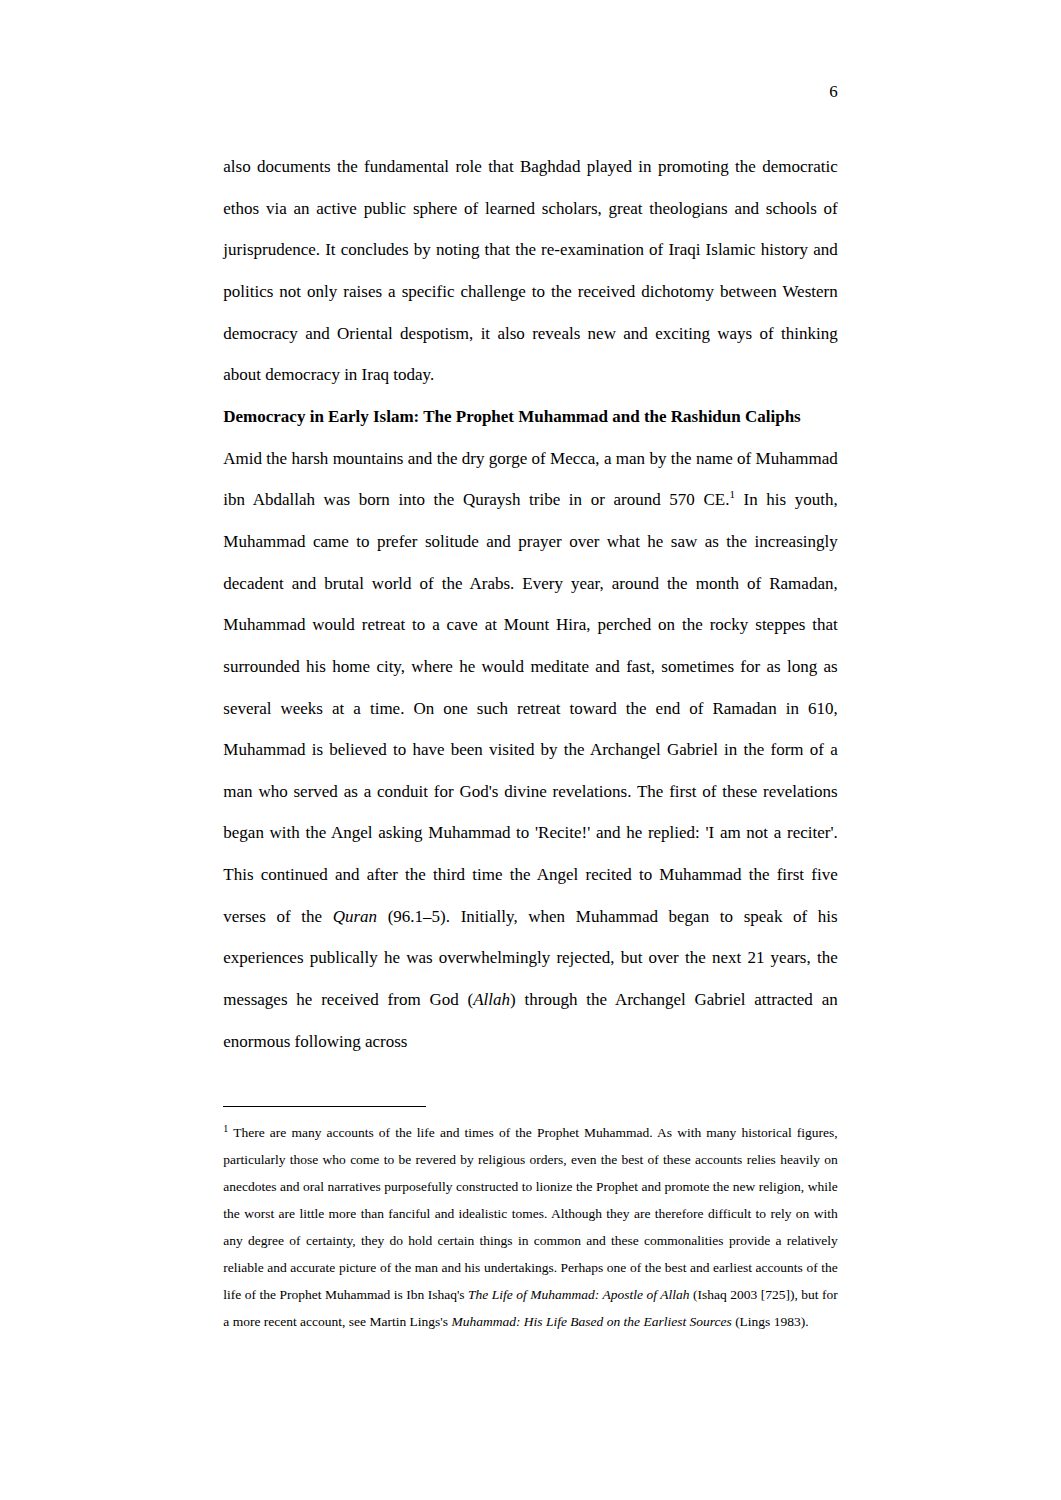6
also documents the fundamental role that Baghdad played in promoting the democratic ethos via an active public sphere of learned scholars, great theologians and schools of jurisprudence. It concludes by noting that the re-examination of Iraqi Islamic history and politics not only raises a specific challenge to the received dichotomy between Western democracy and Oriental despotism, it also reveals new and exciting ways of thinking about democracy in Iraq today.
Democracy in Early Islam: The Prophet Muhammad and the Rashidun Caliphs
Amid the harsh mountains and the dry gorge of Mecca, a man by the name of Muhammad ibn Abdallah was born into the Quraysh tribe in or around 570 CE.1 In his youth, Muhammad came to prefer solitude and prayer over what he saw as the increasingly decadent and brutal world of the Arabs. Every year, around the month of Ramadan, Muhammad would retreat to a cave at Mount Hira, perched on the rocky steppes that surrounded his home city, where he would meditate and fast, sometimes for as long as several weeks at a time. On one such retreat toward the end of Ramadan in 610, Muhammad is believed to have been visited by the Archangel Gabriel in the form of a man who served as a conduit for God's divine revelations. The first of these revelations began with the Angel asking Muhammad to 'Recite!' and he replied: 'I am not a reciter'. This continued and after the third time the Angel recited to Muhammad the first five verses of the Quran (96.1–5). Initially, when Muhammad began to speak of his experiences publically he was overwhelmingly rejected, but over the next 21 years, the messages he received from God (Allah) through the Archangel Gabriel attracted an enormous following across
1 There are many accounts of the life and times of the Prophet Muhammad. As with many historical figures, particularly those who come to be revered by religious orders, even the best of these accounts relies heavily on anecdotes and oral narratives purposefully constructed to lionize the Prophet and promote the new religion, while the worst are little more than fanciful and idealistic tomes. Although they are therefore difficult to rely on with any degree of certainty, they do hold certain things in common and these commonalities provide a relatively reliable and accurate picture of the man and his undertakings. Perhaps one of the best and earliest accounts of the life of the Prophet Muhammad is Ibn Ishaq's The Life of Muhammad: Apostle of Allah (Ishaq 2003 [725]), but for a more recent account, see Martin Lings's Muhammad: His Life Based on the Earliest Sources (Lings 1983).